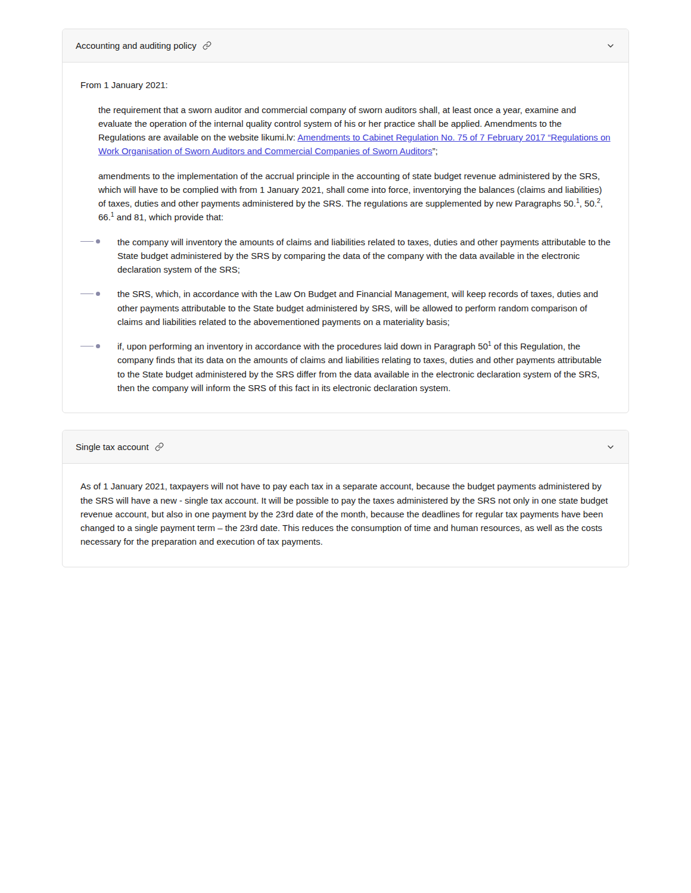Accounting and auditing policy
From 1 January 2021:
the requirement that a sworn auditor and commercial company of sworn auditors shall, at least once a year, examine and evaluate the operation of the internal quality control system of his or her practice shall be applied. Amendments to the Regulations are available on the website likumi.lv: Amendments to Cabinet Regulation No. 75 of 7 February 2017 “Regulations on Work Organisation of Sworn Auditors and Commercial Companies of Sworn Auditors”;
amendments to the implementation of the accrual principle in the accounting of state budget revenue administered by the SRS, which will have to be complied with from 1 January 2021, shall come into force, inventorying the balances (claims and liabilities) of taxes, duties and other payments administered by the SRS. The regulations are supplemented by new Paragraphs 50.1, 50.2, 66.1 and 81, which provide that:
the company will inventory the amounts of claims and liabilities related to taxes, duties and other payments attributable to the State budget administered by the SRS by comparing the data of the company with the data available in the electronic declaration system of the SRS;
the SRS, which, in accordance with the Law On Budget and Financial Management, will keep records of taxes, duties and other payments attributable to the State budget administered by SRS, will be allowed to perform random comparison of claims and liabilities related to the abovementioned payments on a materiality basis;
if, upon performing an inventory in accordance with the procedures laid down in Paragraph 501 of this Regulation, the company finds that its data on the amounts of claims and liabilities relating to taxes, duties and other payments attributable to the State budget administered by the SRS differ from the data available in the electronic declaration system of the SRS, then the company will inform the SRS of this fact in its electronic declaration system.
Single tax account
As of 1 January 2021, taxpayers will not have to pay each tax in a separate account, because the budget payments administered by the SRS will have a new - single tax account. It will be possible to pay the taxes administered by the SRS not only in one state budget revenue account, but also in one payment by the 23rd date of the month, because the deadlines for regular tax payments have been changed to a single payment term – the 23rd date. This reduces the consumption of time and human resources, as well as the costs necessary for the preparation and execution of tax payments.